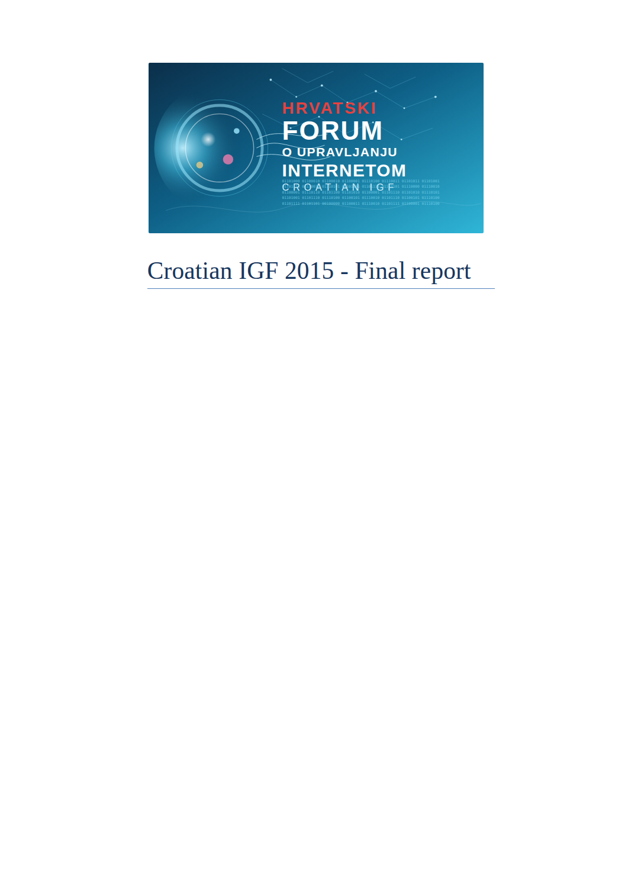HRVATSKI FORUM O UPRAVLJANJU INTERNETOM CROATIAN IGF 01101000 01100010 01100010 01100001 01110100 01110011 01101011 01101001 01101111 01110010 01110101 01101101 01101111 01110101 01110000 01110010 01100001 01110110 01101100 01101010 01100001 01101110 01101010 01110101 01101001 01101110 01110100 01100101 01110010 01101110 01100101 01110100 01101111 01101101 00100000 01100011 01110010 01101111 01100001 01110100
Croatian IGF 2015 - Final report